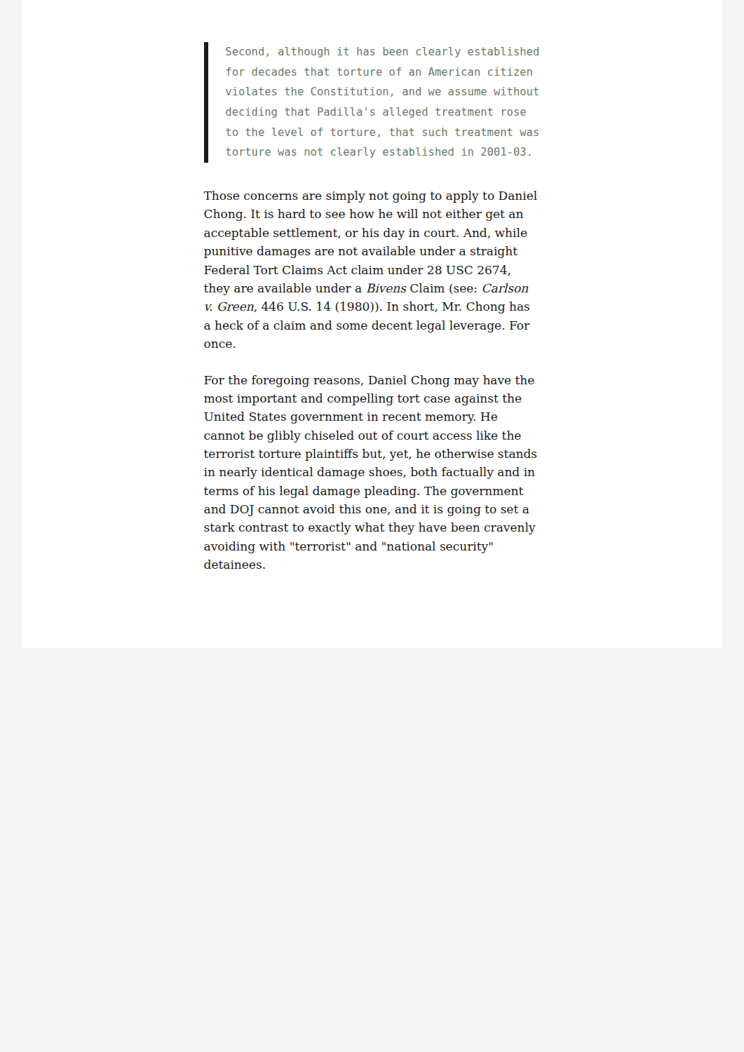Second, although it has been clearly established for decades that torture of an American citizen violates the Constitution, and we assume without deciding that Padilla's alleged treatment rose to the level of torture, that such treatment was torture was not clearly established in 2001-03.
Those concerns are simply not going to apply to Daniel Chong. It is hard to see how he will not either get an acceptable settlement, or his day in court. And, while punitive damages are not available under a straight Federal Tort Claims Act claim under 28 USC 2674, they are available under a Bivens Claim (see: Carlson v. Green, 446 U.S. 14 (1980)). In short, Mr. Chong has a heck of a claim and some decent legal leverage. For once.
For the foregoing reasons, Daniel Chong may have the most important and compelling tort case against the United States government in recent memory. He cannot be glibly chiseled out of court access like the terrorist torture plaintiffs but, yet, he otherwise stands in nearly identical damage shoes, both factually and in terms of his legal damage pleading. The government and DOJ cannot avoid this one, and it is going to set a stark contrast to exactly what they have been cravenly avoiding with "terrorist" and "national security" detainees.